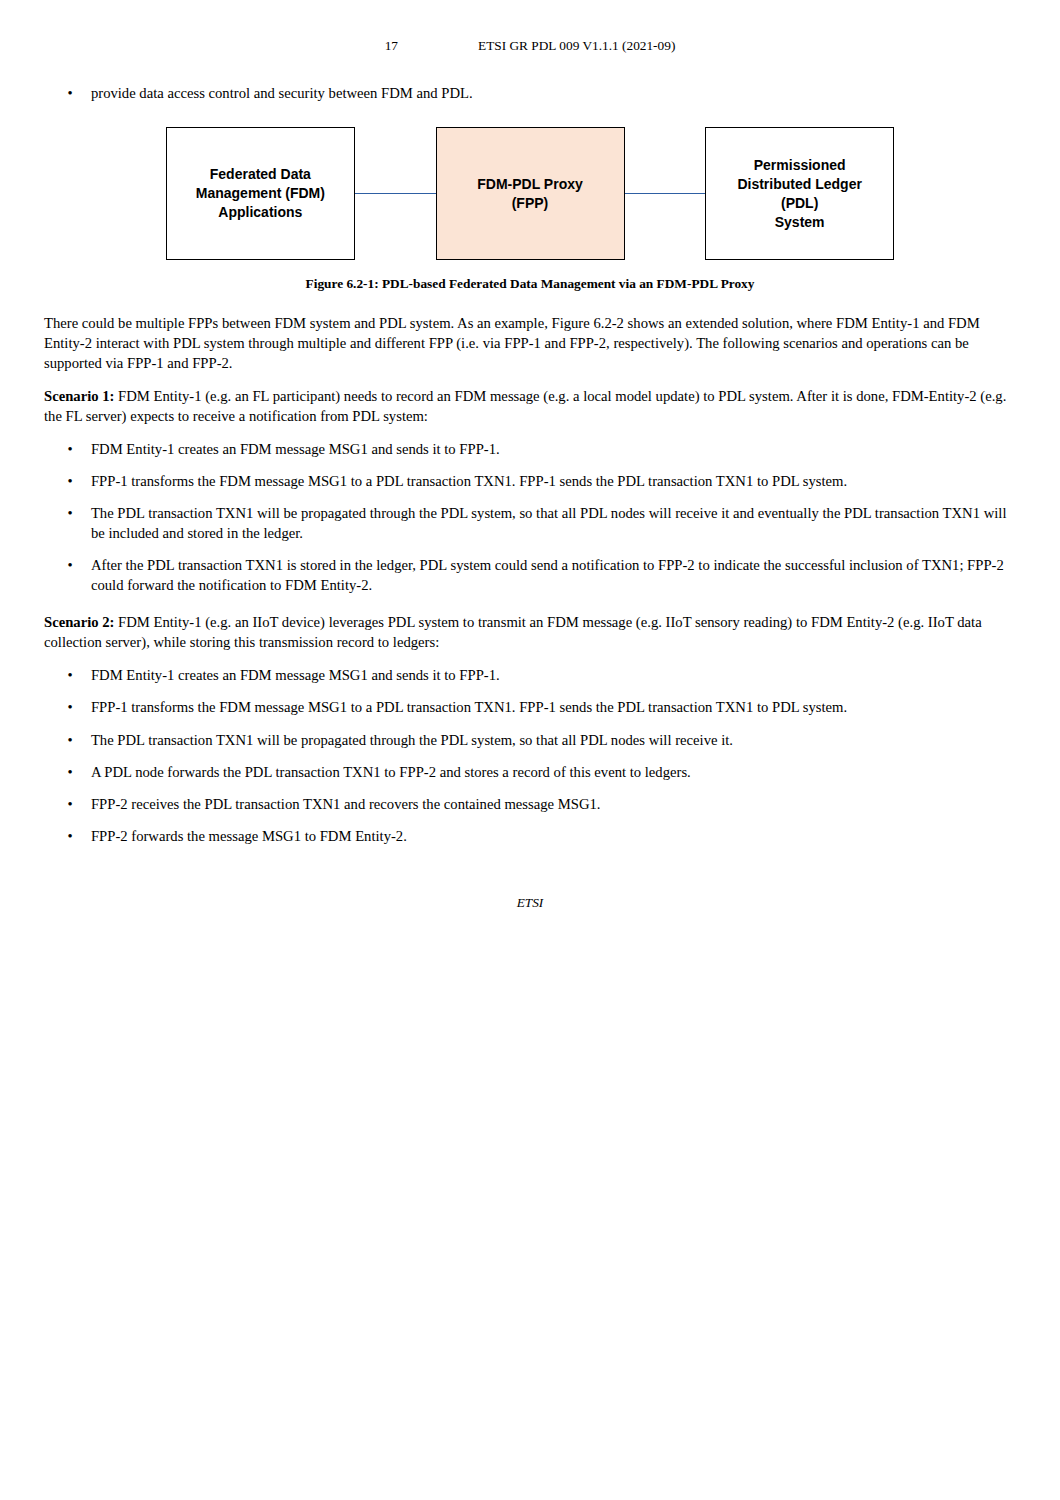17 ETSI GR PDL 009 V1.1.1 (2021-09)
provide data access control and security between FDM and PDL.
Federated Data
Management (FDM)
Applications
FDM-PDL Proxy
(FPP)
Permissioned
Distributed Ledger
(PDL)
System
Figure 6.2-1: PDL-based Federated Data Management via an FDM-PDL Proxy
There could be multiple FPPs between FDM system and PDL system. As an example, Figure 6.2-2 shows an extended solution, where FDM Entity-1 and FDM Entity-2 interact with PDL system through multiple and different FPP (i.e. via FPP-1 and FPP-2, respectively). The following scenarios and operations can be supported via FPP-1 and FPP-2.
Scenario 1: FDM Entity-1 (e.g. an FL participant) needs to record an FDM message (e.g. a local model update) to PDL system. After it is done, FDM-Entity-2 (e.g. the FL server) expects to receive a notification from PDL system:
FDM Entity-1 creates an FDM message MSG1 and sends it to FPP-1.
FPP-1 transforms the FDM message MSG1 to a PDL transaction TXN1. FPP-1 sends the PDL transaction TXN1 to PDL system.
The PDL transaction TXN1 will be propagated through the PDL system, so that all PDL nodes will receive it and eventually the PDL transaction TXN1 will be included and stored in the ledger.
After the PDL transaction TXN1 is stored in the ledger, PDL system could send a notification to FPP-2 to indicate the successful inclusion of TXN1; FPP-2 could forward the notification to FDM Entity-2.
Scenario 2: FDM Entity-1 (e.g. an IIoT device) leverages PDL system to transmit an FDM message (e.g. IIoT sensory reading) to FDM Entity-2 (e.g. IIoT data collection server), while storing this transmission record to ledgers:
FDM Entity-1 creates an FDM message MSG1 and sends it to FPP-1.
FPP-1 transforms the FDM message MSG1 to a PDL transaction TXN1. FPP-1 sends the PDL transaction TXN1 to PDL system.
The PDL transaction TXN1 will be propagated through the PDL system, so that all PDL nodes will receive it.
A PDL node forwards the PDL transaction TXN1 to FPP-2 and stores a record of this event to ledgers.
FPP-2 receives the PDL transaction TXN1 and recovers the contained message MSG1.
FPP-2 forwards the message MSG1 to FDM Entity-2.
ETSI